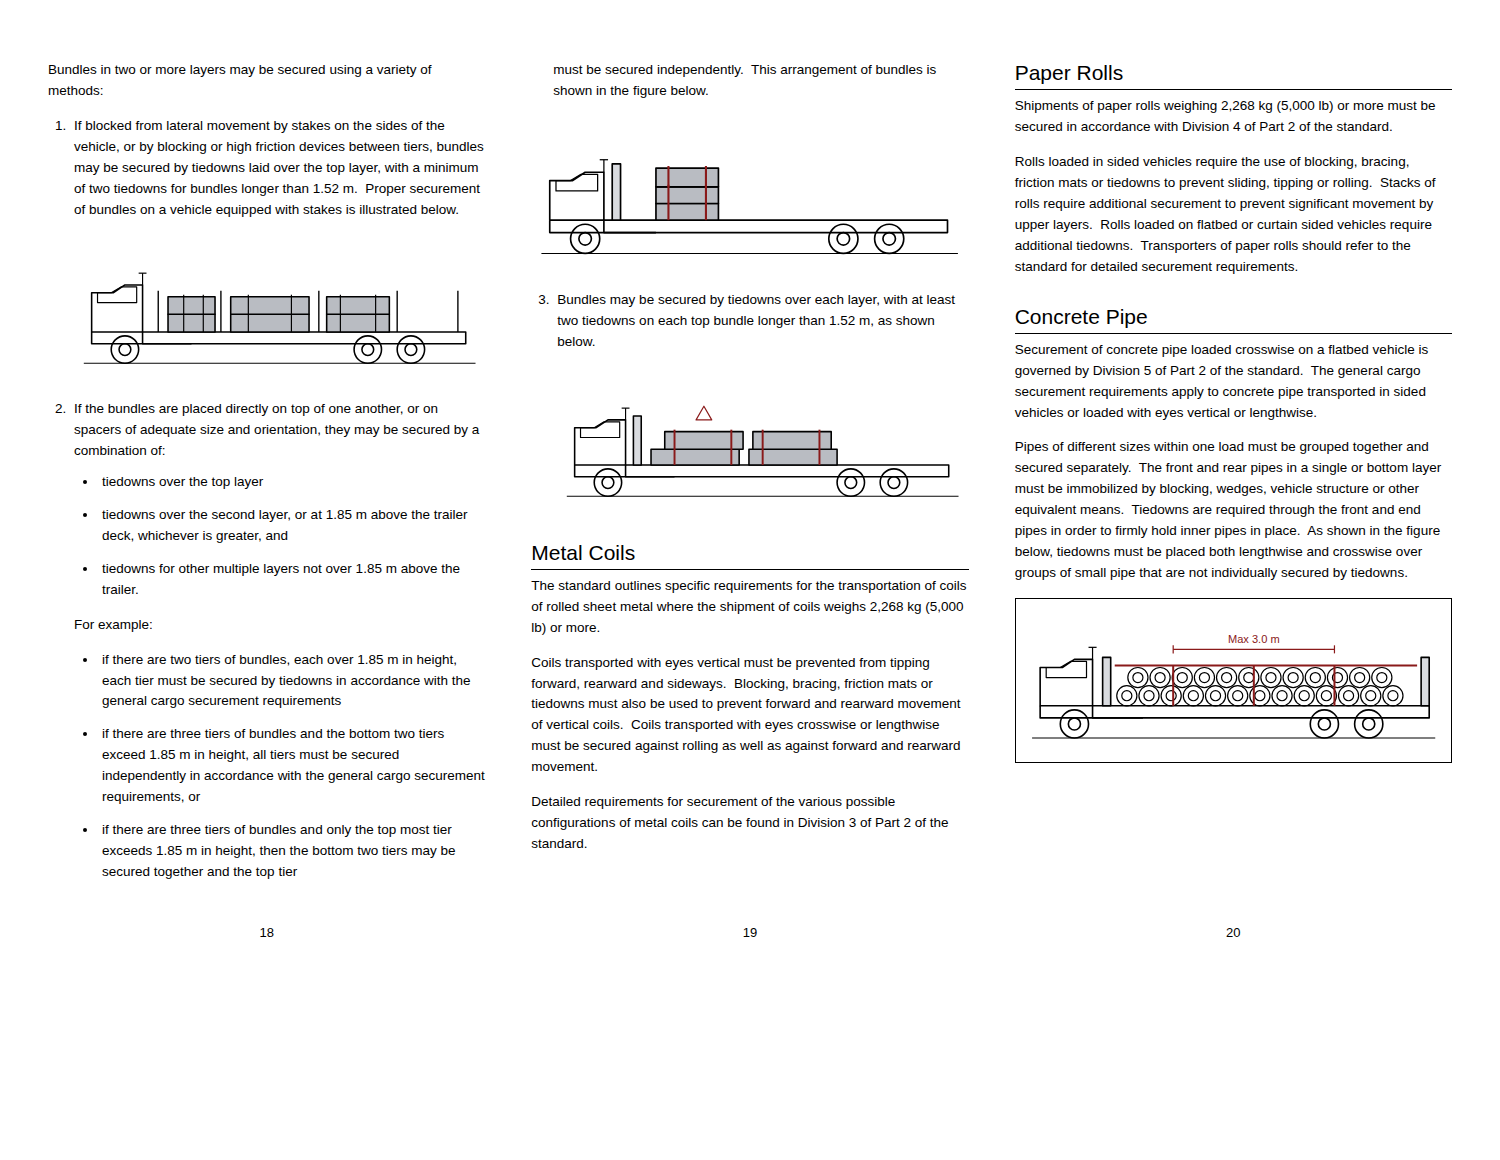Bundles in two or more layers may be secured using a variety of methods:
If blocked from lateral movement by stakes on the sides of the vehicle, or by blocking or high friction devices between tiers, bundles may be secured by tiedowns laid over the top layer, with a minimum of two tiedowns for bundles longer than 1.52 m. Proper securement of bundles on a vehicle equipped with stakes is illustrated below.
If the bundles are placed directly on top of one another, or on spacers of adequate size and orientation, they may be secured by a combination of:
tiedowns over the top layer
tiedowns over the second layer, or at 1.85 m above the trailer deck, whichever is greater, and
tiedowns for other multiple layers not over 1.85 m above the trailer.
For example:
if there are two tiers of bundles, each over 1.85 m in height, each tier must be secured by tiedowns in accordance with the general cargo securement requirements
if there are three tiers of bundles and the bottom two tiers exceed 1.85 m in height, all tiers must be secured independently in accordance with the general cargo securement requirements, or
if there are three tiers of bundles and only the top most tier exceeds 1.85 m in height, then the bottom two tiers may be secured together and the top tier
18
must be secured independently. This arrangement of bundles is shown in the figure below.
Bundles may be secured by tiedowns over each layer, with at least two tiedowns on each top bundle longer than 1.52 m, as shown below.
Metal Coils
The standard outlines specific requirements for the transportation of coils of rolled sheet metal where the shipment of coils weighs 2,268 kg (5,000 lb) or more.
Coils transported with eyes vertical must be prevented from tipping forward, rearward and sideways. Blocking, bracing, friction mats or tiedowns must also be used to prevent forward and rearward movement of vertical coils. Coils transported with eyes crosswise or lengthwise must be secured against rolling as well as against forward and rearward movement.
Detailed requirements for securement of the various possible configurations of metal coils can be found in Division 3 of Part 2 of the standard.
19
Paper Rolls
Shipments of paper rolls weighing 2,268 kg (5,000 lb) or more must be secured in accordance with Division 4 of Part 2 of the standard.
Rolls loaded in sided vehicles require the use of blocking, bracing, friction mats or tiedowns to prevent sliding, tipping or rolling. Stacks of rolls require additional securement to prevent significant movement by upper layers. Rolls loaded on flatbed or curtain sided vehicles require additional tiedowns. Transporters of paper rolls should refer to the standard for detailed securement requirements.
Concrete Pipe
Securement of concrete pipe loaded crosswise on a flatbed vehicle is governed by Division 5 of Part 2 of the standard. The general cargo securement requirements apply to concrete pipe transported in sided vehicles or loaded with eyes vertical or lengthwise.
Pipes of different sizes within one load must be grouped together and secured separately. The front and rear pipes in a single or bottom layer must be immobilized by blocking, wedges, vehicle structure or other equivalent means. Tiedowns are required through the front and end pipes in order to firmly hold inner pipes in place. As shown in the figure below, tiedowns must be placed both lengthwise and crosswise over groups of small pipe that are not individually secured by tiedowns.
Max 3.0 m
20